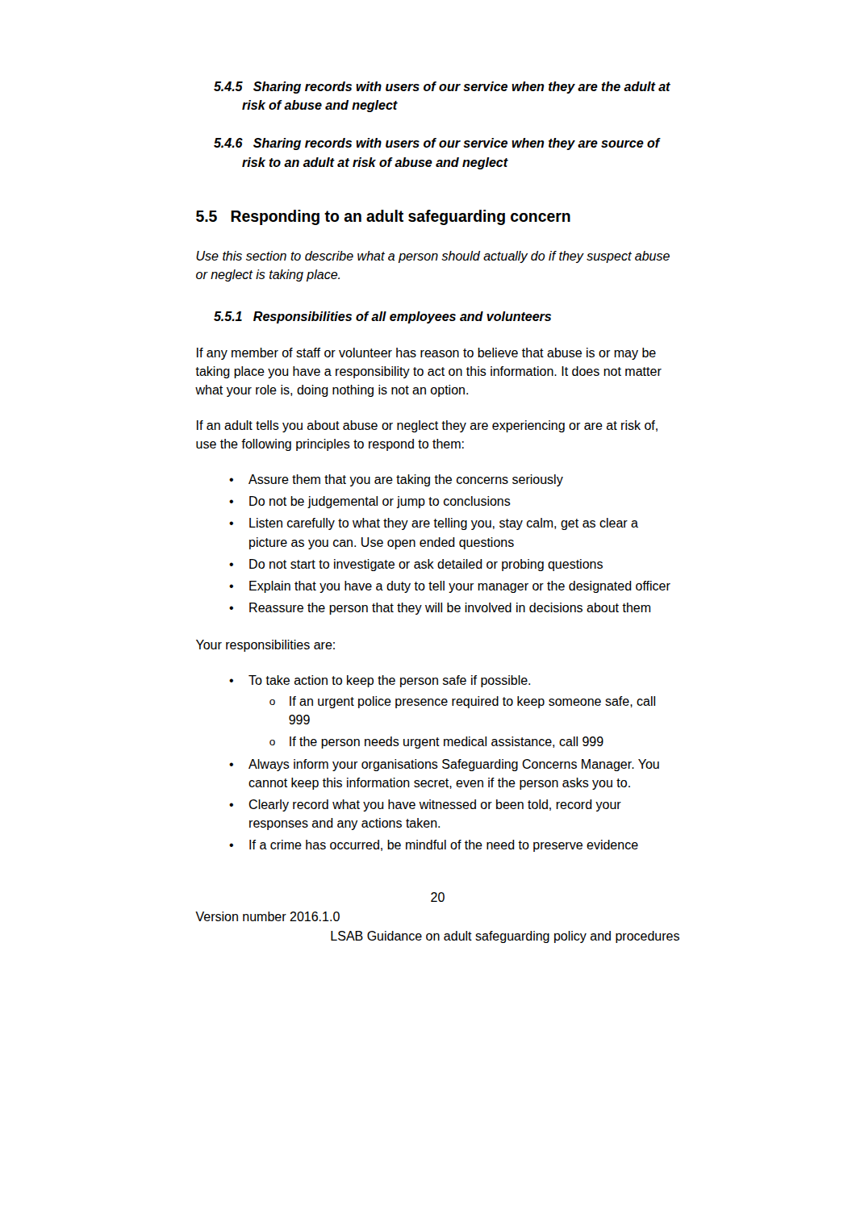5.4.5 Sharing records with users of our service when they are the adult at risk of abuse and neglect
5.4.6 Sharing records with users of our service when they are source of risk to an adult at risk of abuse and neglect
5.5 Responding to an adult safeguarding concern
Use this section to describe what a person should actually do if they suspect abuse or neglect is taking place.
5.5.1 Responsibilities of all employees and volunteers
If any member of staff or volunteer has reason to believe that abuse is or may be taking place you have a responsibility to act on this information. It does not matter what your role is, doing nothing is not an option.
If an adult tells you about abuse or neglect they are experiencing or are at risk of, use the following principles to respond to them:
Assure them that you are taking the concerns seriously
Do not be judgemental or jump to conclusions
Listen carefully to what they are telling you, stay calm, get as clear a picture as you can. Use open ended questions
Do not start to investigate or ask detailed or probing questions
Explain that you have a duty to tell your manager or the designated officer
Reassure the person that they will be involved in decisions about them
Your responsibilities are:
To take action to keep the person safe if possible.
If an urgent police presence required to keep someone safe, call 999
If the person needs urgent medical assistance, call 999
Always inform your organisations Safeguarding Concerns Manager. You cannot keep this information secret, even if the person asks you to.
Clearly record what you have witnessed or been told, record your responses and any actions taken.
If a crime has occurred, be mindful of the need to preserve evidence
20
Version number 2016.1.0
LSAB Guidance on adult safeguarding policy and procedures